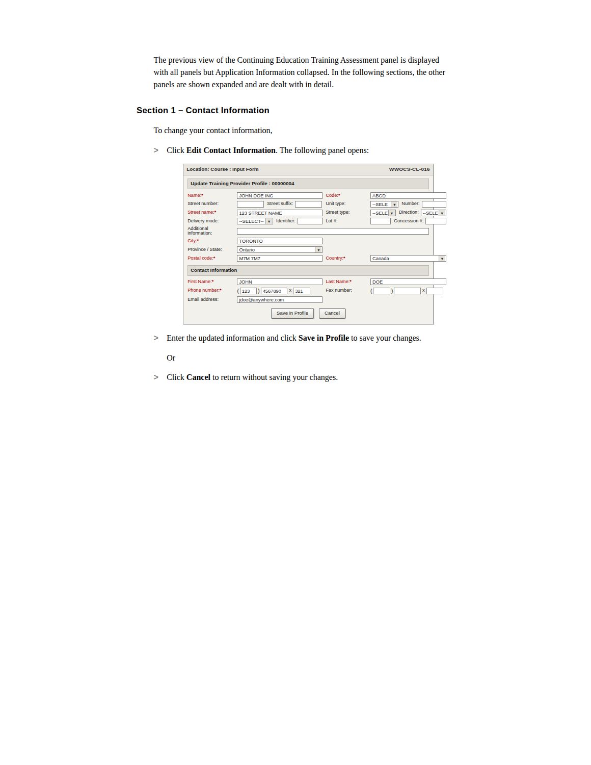The previous view of the Continuing Education Training Assessment panel is displayed with all panels but Application Information collapsed. In the following sections, the other panels are shown expanded and are dealt with in detail.
Section 1 – Contact Information
To change your contact information,
>
Click Edit Contact Information. The following panel opens:
Location: Course : Input Form WWOCS-CL-016
Update Training Provider Profile : 00000004
Name:*
JOHN DOE INC
Code:*
ABCD
Street number:
Street suffix:
Unit type:
--SELE Number:
Street name:*
123 STREET NAME
Street type:
--SELE Direction: --SELE
Delivery mode:
--SELECT-- Identifier:
Lot #:
Concession #:
Additional
information:
City:*
TORONTO
Province / State:
Ontario
Postal code:*
M7M 7M7
Country:*
Canada
Contact Information
First Name:*
JOHN
Last Name:*
DOE
Phone number:*
(123) 4567890 x 321
Fax number:
( ) x
Email address:
jdoe@anywhere.com
Save in Profile
Cancel
>
Enter the updated information and click Save in Profile to save your changes.
Or
>
Click Cancel to return without saving your changes.